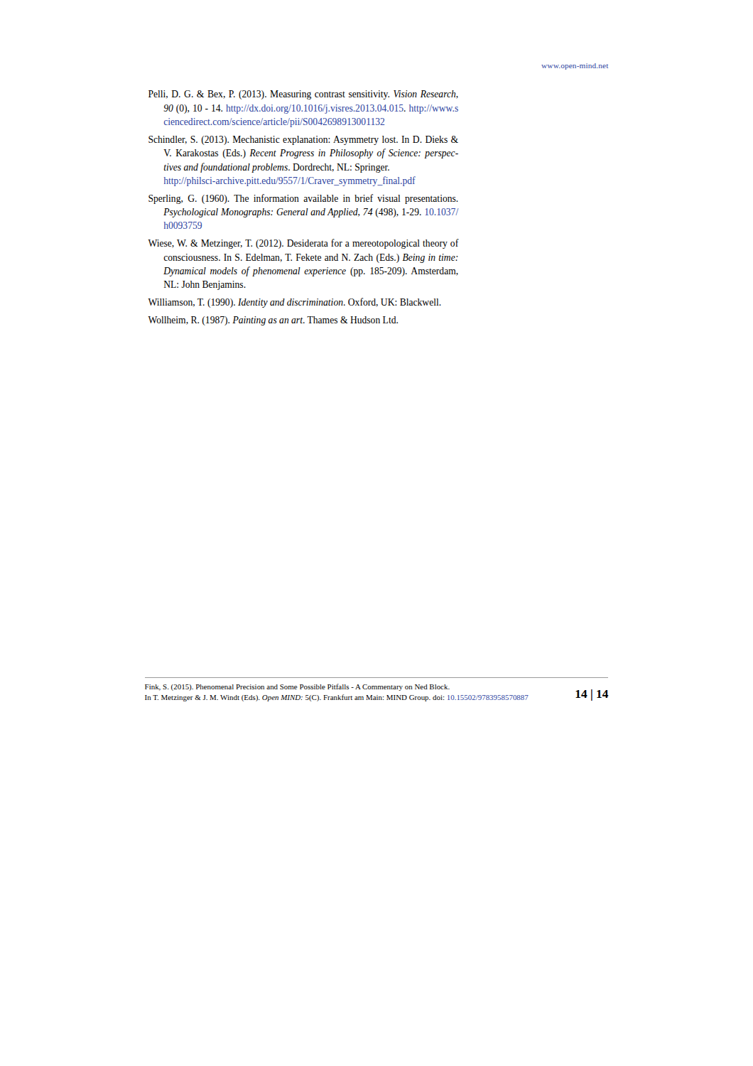www.open-mind.net
Pelli, D. G. & Bex, P. (2013). Measuring contrast sensitivity. Vision Research, 90 (0), 10 - 14. http://dx.doi.org/10.1016/j.visres.2013.04.015. http://www.sciencedirect.com/science/article/pii/S0042698913001132
Schindler, S. (2013). Mechanistic explanation: Asymmetry lost. In D. Dieks & V. Karakostas (Eds.) Recent Progress in Philosophy of Science: perspectives and foundational problems. Dordrecht, NL: Springer.
http://philsci-archive.pitt.edu/9557/1/Craver_symmetry_final.pdf
Sperling, G. (1960). The information available in brief visual presentations. Psychological Monographs: General and Applied, 74 (498), 1-29. 10.1037/h0093759
Wiese, W. & Metzinger, T. (2012). Desiderata for a mereotopological theory of consciousness. In S. Edelman, T. Fekete and N. Zach (Eds.) Being in time: Dynamical models of phenomenal experience (pp. 185-209). Amsterdam, NL: John Benjamins.
Williamson, T. (1990). Identity and discrimination. Oxford, UK: Blackwell.
Wollheim, R. (1987). Painting as an art. Thames & Hudson Ltd.
Fink, S. (2015). Phenomenal Precision and Some Possible Pitfalls - A Commentary on Ned Block.
In T. Metzinger & J. M. Windt (Eds). Open MIND: 5(C). Frankfurt am Main: MIND Group. doi: 10.15502/9783958570887
14 | 14